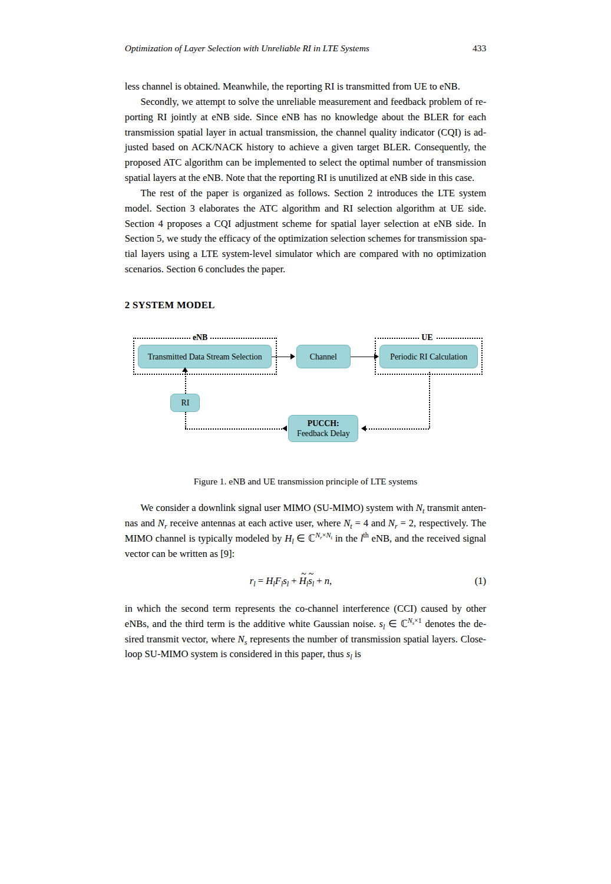Optimization of Layer Selection with Unreliable RI in LTE Systems 433
less channel is obtained. Meanwhile, the reporting RI is transmitted from UE to eNB.
Secondly, we attempt to solve the unreliable measurement and feedback problem of reporting RI jointly at eNB side. Since eNB has no knowledge about the BLER for each transmission spatial layer in actual transmission, the channel quality indicator (CQI) is adjusted based on ACK/NACK history to achieve a given target BLER. Consequently, the proposed ATC algorithm can be implemented to select the optimal number of transmission spatial layers at the eNB. Note that the reporting RI is unutilized at eNB side in this case.
The rest of the paper is organized as follows. Section 2 introduces the LTE system model. Section 3 elaborates the ATC algorithm and RI selection algorithm at UE side. Section 4 proposes a CQI adjustment scheme for spatial layer selection at eNB side. In Section 5, we study the efficacy of the optimization selection schemes for transmission spatial layers using a LTE system-level simulator which are compared with no optimization scenarios. Section 6 concludes the paper.
2 SYSTEM MODEL
eNB
UE
Transmitted Data Stream Selection
Channel
Periodic RI Calculation
RI
PUCCH:
Feedback Delay
Figure 1. eNB and UE transmission principle of LTE systems
We consider a downlink signal user MIMO (SU-MIMO) system with Nt transmit antennas and Nr receive antennas at each active user, where Nt = 4 and Nr = 2, respectively. The MIMO channel is typically modeled by Hl ∈ ℂNr×Nt in the lth eNB, and the received signal vector can be written as [9]:
rl = HlFlsl + ~Hl~sl + n,
(1)
in which the second term represents the co-channel interference (CCI) caused by other eNBs, and the third term is the additive white Gaussian noise. sl ∈ ℂNs×1 denotes the desired transmit vector, where Ns represents the number of transmission spatial layers. Close-loop SU-MIMO system is considered in this paper, thus sl is